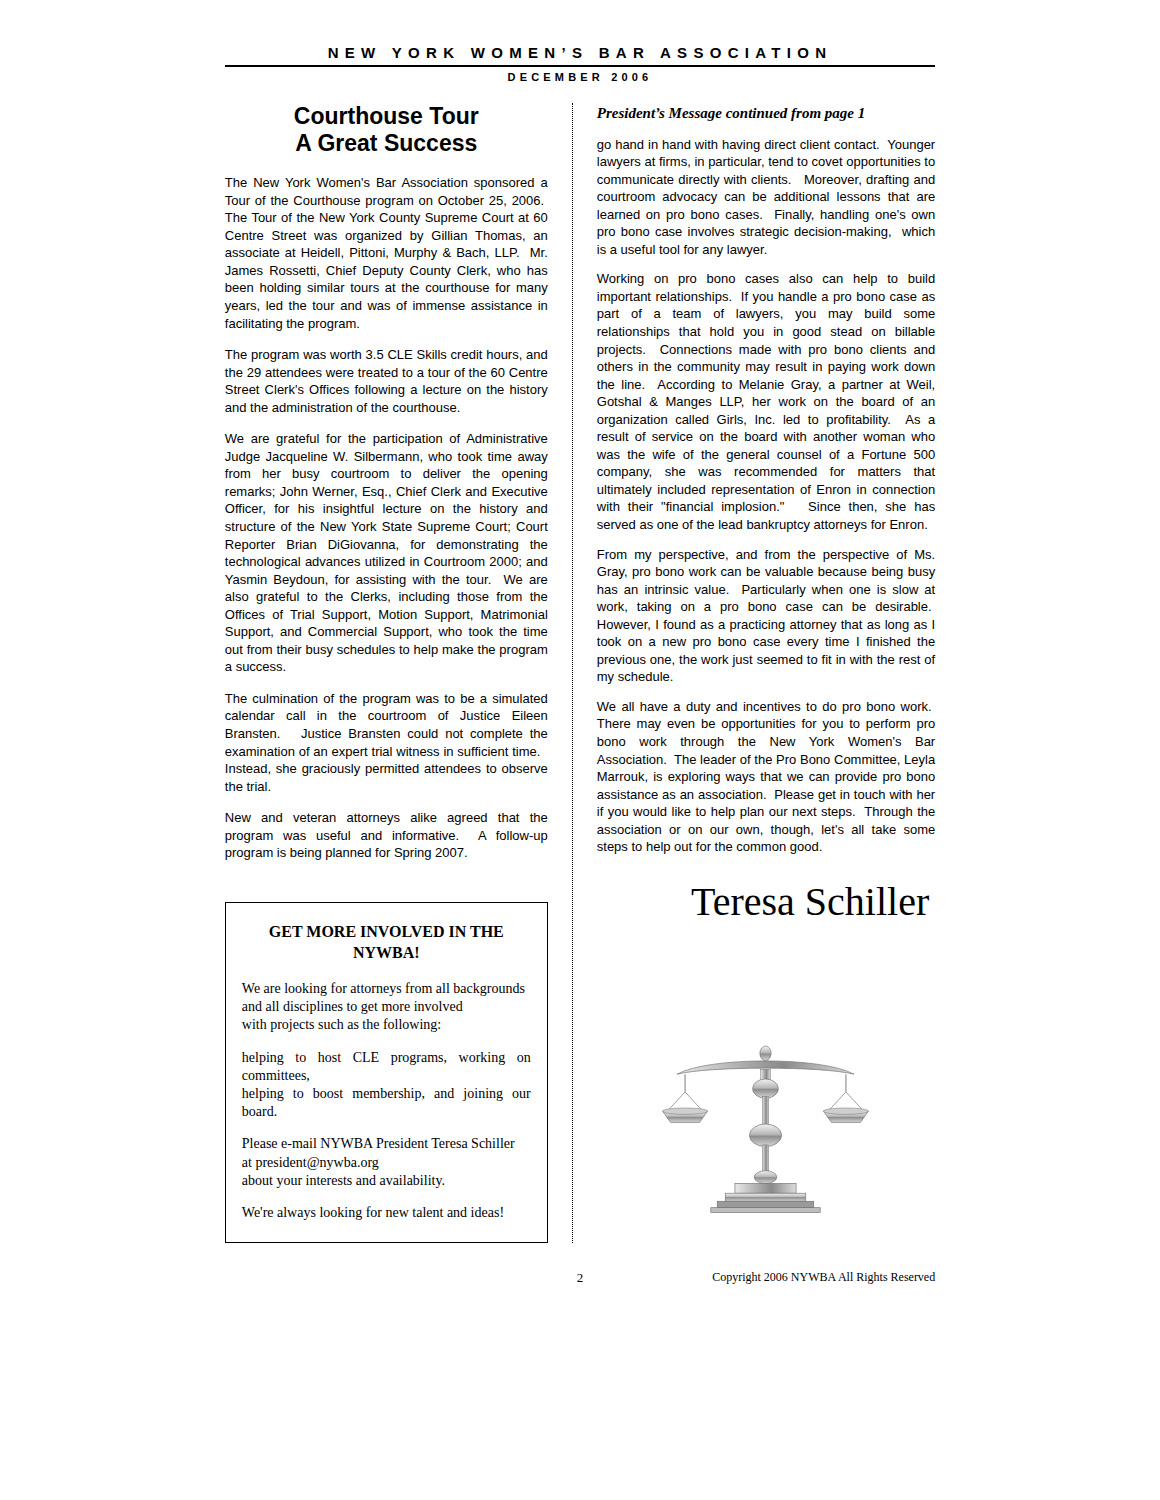NEW YORK WOMEN’S BAR ASSOCIATION
DECEMBER 2006
Courthouse Tour
A Great Success
The New York Women's Bar Association sponsored a Tour of the Courthouse program on October 25, 2006. The Tour of the New York County Supreme Court at 60 Centre Street was organized by Gillian Thomas, an associate at Heidell, Pittoni, Murphy & Bach, LLP. Mr. James Rossetti, Chief Deputy County Clerk, who has been holding similar tours at the courthouse for many years, led the tour and was of immense assistance in facilitating the program.
The program was worth 3.5 CLE Skills credit hours, and the 29 attendees were treated to a tour of the 60 Centre Street Clerk's Offices following a lecture on the history and the administration of the courthouse.
We are grateful for the participation of Administrative Judge Jacqueline W. Silbermann, who took time away from her busy courtroom to deliver the opening remarks; John Werner, Esq., Chief Clerk and Executive Officer, for his insightful lecture on the history and structure of the New York State Supreme Court; Court Reporter Brian DiGiovanna, for demonstrating the technological advances utilized in Courtroom 2000; and Yasmin Beydoun, for assisting with the tour. We are also grateful to the Clerks, including those from the Offices of Trial Support, Motion Support, Matrimonial Support, and Commercial Support, who took the time out from their busy schedules to help make the program a success.
The culmination of the program was to be a simulated calendar call in the courtroom of Justice Eileen Bransten. Justice Bransten could not complete the examination of an expert trial witness in sufficient time. Instead, she graciously permitted attendees to observe the trial.
New and veteran attorneys alike agreed that the program was useful and informative. A follow-up program is being planned for Spring 2007.
GET MORE INVOLVED IN THE NYWBA!
We are looking for attorneys from all backgrounds
and all disciplines to get more involved
with projects such as the following:
helping to host CLE programs, working on committees,
helping to boost membership, and joining our board.
Please e-mail NYWBA President Teresa Schiller
at president@nywba.org
about your interests and availability.
We're always looking for new talent and ideas!
President’s Message continued from page 1
go hand in hand with having direct client contact. Younger lawyers at firms, in particular, tend to covet opportunities to communicate directly with clients. Moreover, drafting and courtroom advocacy can be additional lessons that are learned on pro bono cases. Finally, handling one's own pro bono case involves strategic decision-making, which is a useful tool for any lawyer.
Working on pro bono cases also can help to build important relationships. If you handle a pro bono case as part of a team of lawyers, you may build some relationships that hold you in good stead on billable projects. Connections made with pro bono clients and others in the community may result in paying work down the line. According to Melanie Gray, a partner at Weil, Gotshal & Manges LLP, her work on the board of an organization called Girls, Inc. led to profitability. As a result of service on the board with another woman who was the wife of the general counsel of a Fortune 500 company, she was recommended for matters that ultimately included representation of Enron in connection with their "financial implosion." Since then, she has served as one of the lead bankruptcy attorneys for Enron.
From my perspective, and from the perspective of Ms. Gray, pro bono work can be valuable because being busy has an intrinsic value. Particularly when one is slow at work, taking on a pro bono case can be desirable. However, I found as a practicing attorney that as long as I took on a new pro bono case every time I finished the previous one, the work just seemed to fit in with the rest of my schedule.
We all have a duty and incentives to do pro bono work. There may even be opportunities for you to perform pro bono work through the New York Women's Bar Association. The leader of the Pro Bono Committee, Leyla Marrouk, is exploring ways that we can provide pro bono assistance as an association. Please get in touch with her if you would like to help plan our next steps. Through the association or on our own, though, let's all take some steps to help out for the common good.
Teresa Schiller
2 Copyright 2006 NYWBA All Rights Reserved